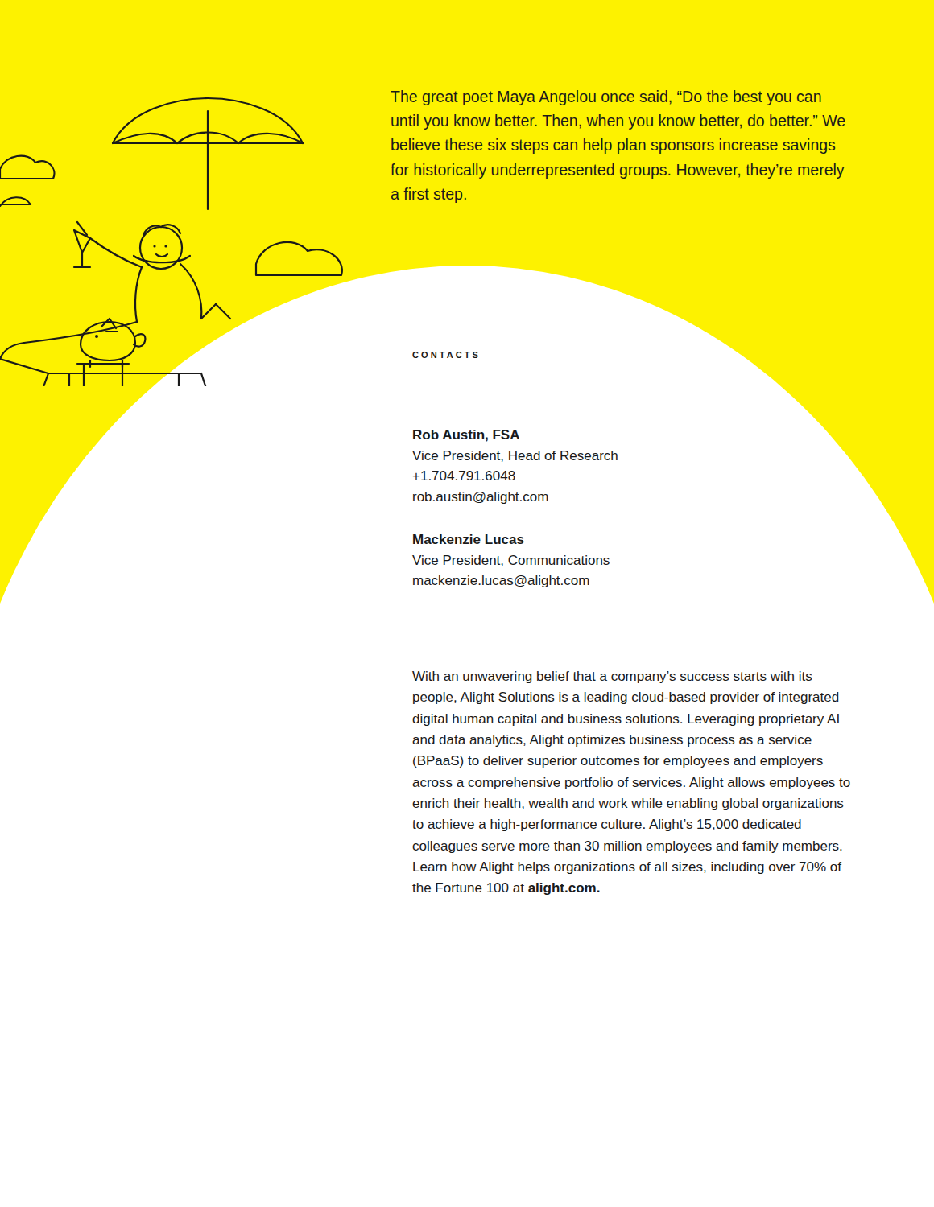The great poet Maya Angelou once said, “Do the best you can until you know better. Then, when you know better, do better.” We believe these six steps can help plan sponsors increase savings for historically underrepresented groups. However, they’re merely a first step.
CONTACTS
Rob Austin, FSA
Vice President, Head of Research
+1.704.791.6048
rob.austin@alight.com
Mackenzie Lucas
Vice President, Communications
mackenzie.lucas@alight.com
With an unwavering belief that a company’s success starts with its people, Alight Solutions is a leading cloud-based provider of integrated digital human capital and business solutions. Leveraging proprietary AI and data analytics, Alight optimizes business process as a service (BPaaS) to deliver superior outcomes for employees and employers across a comprehensive portfolio of services. Alight allows employees to enrich their health, wealth and work while enabling global organizations to achieve a high-performance culture. Alight’s 15,000 dedicated colleagues serve more than 30 million employees and family members. Learn how Alight helps organizations of all sizes, including over 70% of the Fortune 100 at alight.com.
alight
alight.com